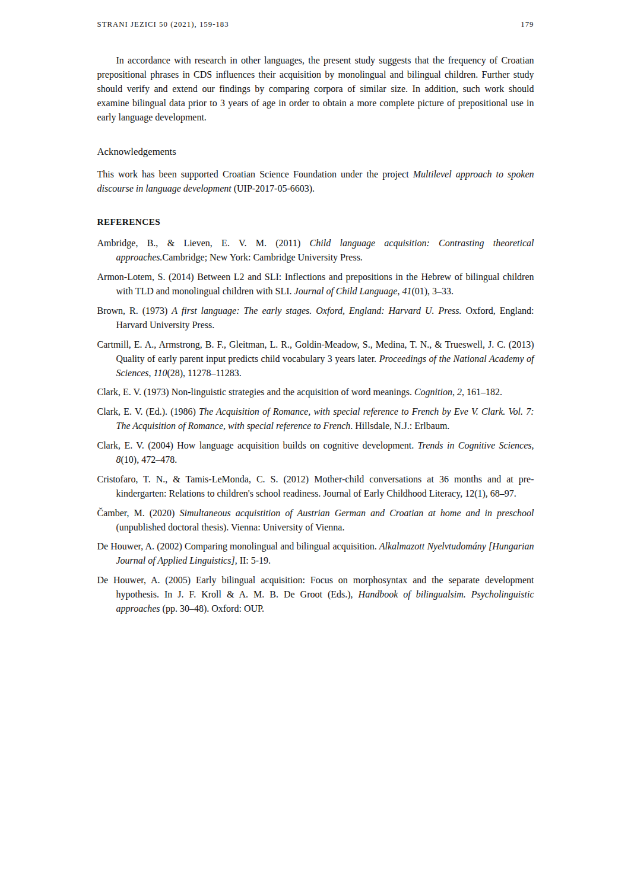Strani jezici 50 (2021), 159-183 179
In accordance with research in other languages, the present study suggests that the frequency of Croatian prepositional phrases in CDS influences their acquisition by monolingual and bilingual children. Further study should verify and extend our findings by comparing corpora of similar size. In addition, such work should examine bilingual data prior to 3 years of age in order to obtain a more complete picture of prepositional use in early language development.
Acknowledgements
This work has been supported Croatian Science Foundation under the project Multilevel approach to spoken discourse in language development (UIP-2017-05-6603).
References
Ambridge, B., & Lieven, E. V. M. (2011) Child language acquisition: Contrasting theoretical approaches.Cambridge; New York: Cambridge University Press.
Armon-Lotem, S. (2014) Between L2 and SLI: Inflections and prepositions in the Hebrew of bilingual children with TLD and monolingual children with SLI. Journal of Child Language, 41(01), 3–33.
Brown, R. (1973) A first language: The early stages. Oxford, England: Harvard U. Press. Oxford, England: Harvard University Press.
Cartmill, E. A., Armstrong, B. F., Gleitman, L. R., Goldin-Meadow, S., Medina, T. N., & Trueswell, J. C. (2013) Quality of early parent input predicts child vocabulary 3 years later. Proceedings of the National Academy of Sciences, 110(28), 11278–11283.
Clark, E. V. (1973) Non-linguistic strategies and the acquisition of word meanings. Cognition, 2, 161–182.
Clark, E. V. (Ed.). (1986) The Acquisition of Romance, with special reference to French by Eve V. Clark. Vol. 7: The Acquisition of Romance, with special reference to French. Hillsdale, N.J.: Erlbaum.
Clark, E. V. (2004) How language acquisition builds on cognitive development. Trends in Cognitive Sciences, 8(10), 472–478.
Cristofaro, T. N., & Tamis-LeMonda, C. S. (2012) Mother-child conversations at 36 months and at pre-kindergarten: Relations to children's school readiness. Journal of Early Childhood Literacy, 12(1), 68–97.
Čamber, M. (2020) Simultaneous acquistition of Austrian German and Croatian at home and in preschool (unpublished doctoral thesis). Vienna: University of Vienna.
De Houwer, A. (2002) Comparing monolingual and bilingual acquisition. Alkalmazott Nyelvtudomány [Hungarian Journal of Applied Linguistics], II: 5-19.
De Houwer, A. (2005) Early bilingual acquisition: Focus on morphosyntax and the separate development hypothesis. In J. F. Kroll & A. M. B. De Groot (Eds.), Handbook of bilingualsim. Psycholinguistic approaches (pp. 30–48). Oxford: OUP.